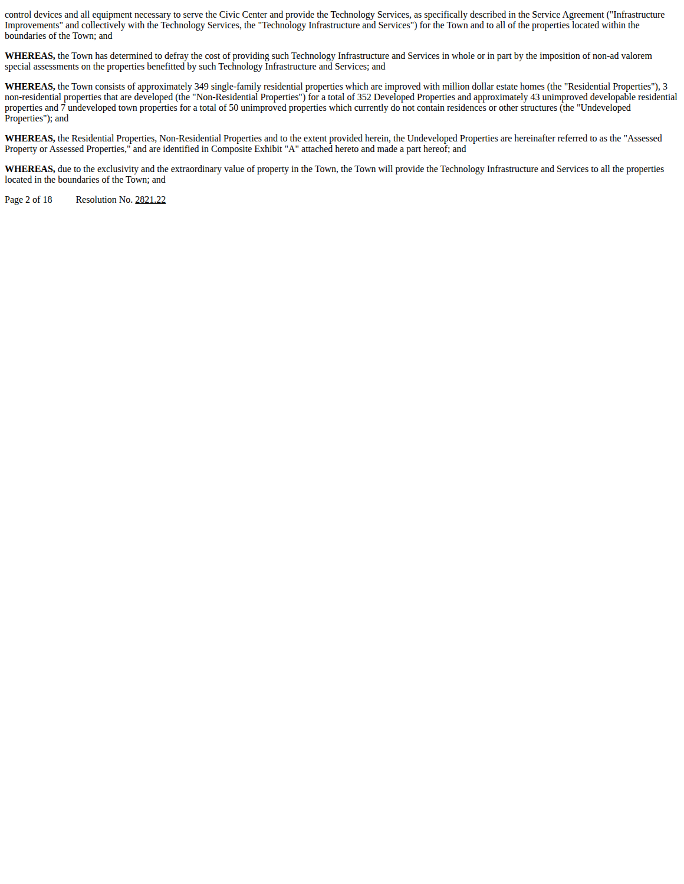control devices and all equipment necessary to serve the Civic Center and provide the Technology Services, as specifically described in the Service Agreement ("Infrastructure Improvements" and collectively with the Technology Services, the "Technology Infrastructure and Services") for the Town and to all of the properties located within the boundaries of the Town; and
WHEREAS, the Town has determined to defray the cost of providing such Technology Infrastructure and Services in whole or in part by the imposition of non-ad valorem special assessments on the properties benefitted by such Technology Infrastructure and Services; and
WHEREAS, the Town consists of approximately 349 single-family residential properties which are improved with million dollar estate homes (the "Residential Properties"), 3 non-residential properties that are developed (the "Non-Residential Properties") for a total of 352 Developed Properties and approximately 43 unimproved developable residential properties and 7 undeveloped town properties for a total of 50 unimproved properties which currently do not contain residences or other structures (the "Undeveloped Properties"); and
WHEREAS, the Residential Properties, Non-Residential Properties and to the extent provided herein, the Undeveloped Properties are hereinafter referred to as the "Assessed Property or Assessed Properties," and are identified in Composite Exhibit "A" attached hereto and made a part hereof; and
WHEREAS, due to the exclusivity and the extraordinary value of property in the Town, the Town will provide the Technology Infrastructure and Services to all the properties located in the boundaries of the Town; and
Page 2 of 18 Resolution No. 2821.22